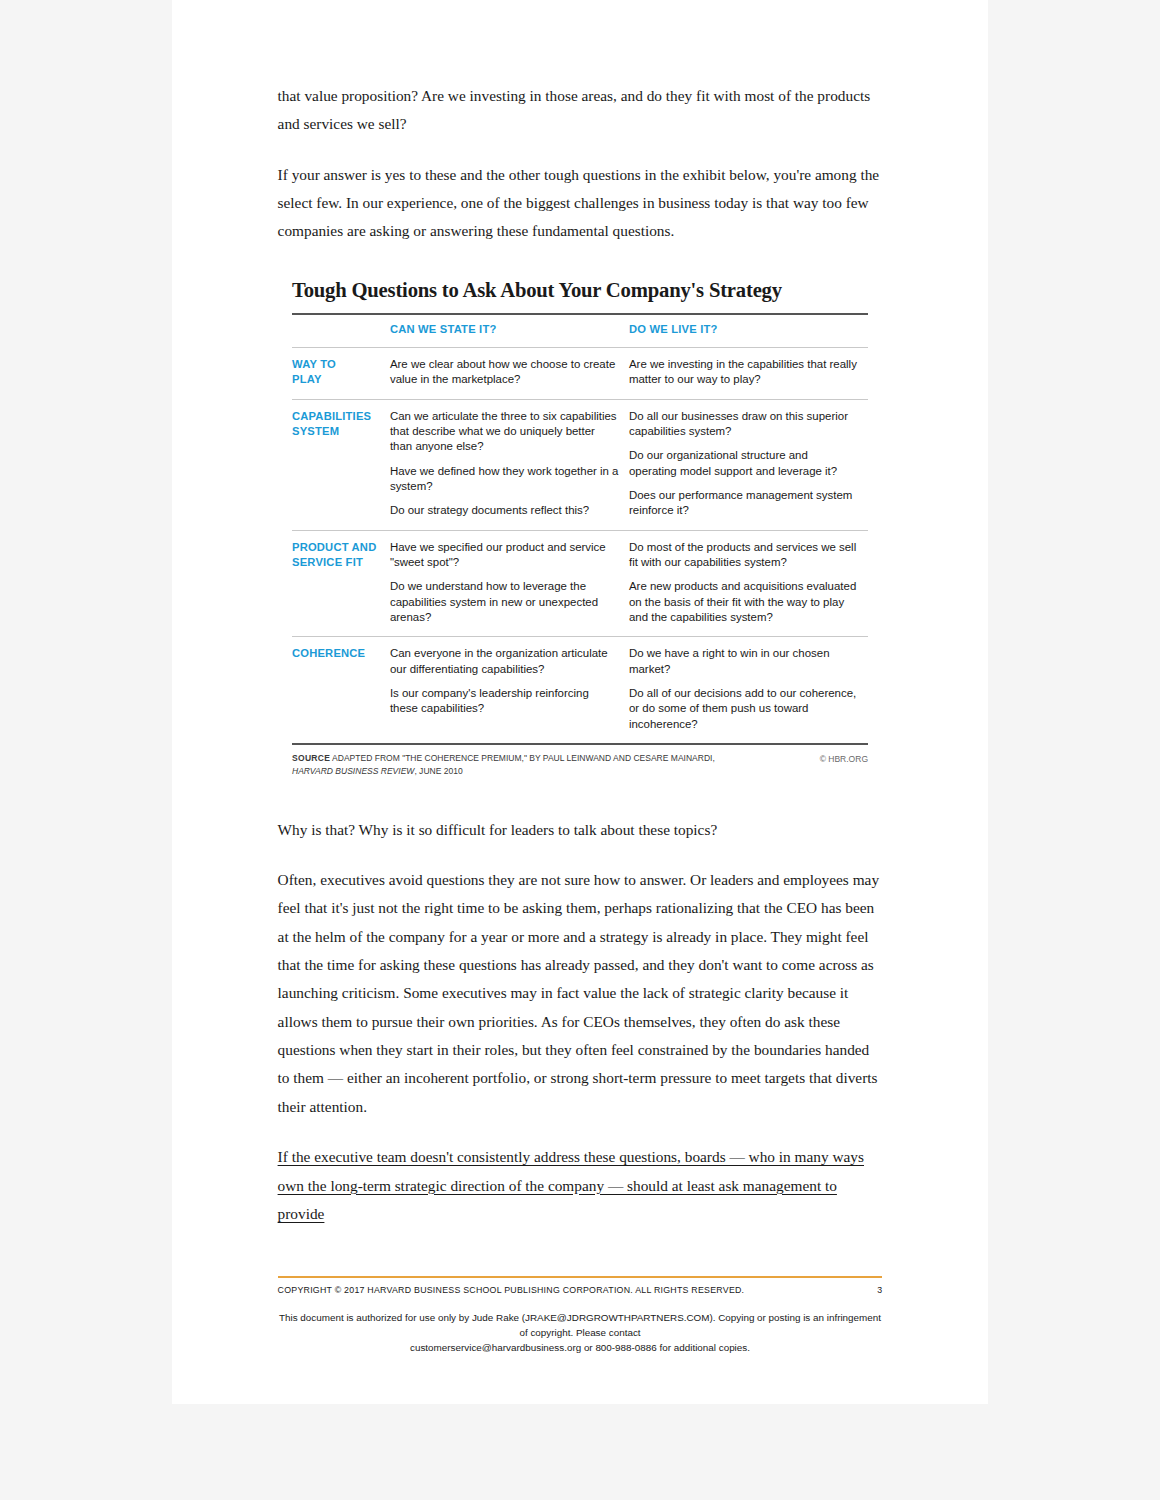that value proposition? Are we investing in those areas, and do they fit with most of the products and services we sell?
If your answer is yes to these and the other tough questions in the exhibit below, you're among the select few. In our experience, one of the biggest challenges in business today is that way too few companies are asking or answering these fundamental questions.
Tough Questions to Ask About Your Company's Strategy
| | CAN WE STATE IT? | DO WE LIVE IT? |
| --- | --- | --- |
| WAY TO PLAY | Are we clear about how we choose to create value in the marketplace? | Are we investing in the capabilities that really matter to our way to play? |
| CAPABILITIES SYSTEM | Can we articulate the three to six capabilities that describe what we do uniquely better than anyone else? Have we defined how they work together in a system? Do our strategy documents reflect this? | Do all our businesses draw on this superior capabilities system? Do our organizational structure and operating model support and leverage it? Does our performance management system reinforce it? |
| PRODUCT AND SERVICE FIT | Have we specified our product and service "sweet spot"? Do we understand how to leverage the capabilities system in new or unexpected arenas? | Do most of the products and services we sell fit with our capabilities system? Are new products and acquisitions evaluated on the basis of their fit with the way to play and the capabilities system? |
| COHERENCE | Can everyone in the organization articulate our differentiating capabilities? Is our company's leadership reinforcing these capabilities? | Do we have a right to win in our chosen market? Do all of our decisions add to our coherence, or do some of them push us toward incoherence? |
SOURCE ADAPTED FROM "THE COHERENCE PREMIUM," BY PAUL LEINWAND AND CESARE MAINARDI, HARVARD BUSINESS REVIEW, JUNE 2010
© HBR.ORG
Why is that? Why is it so difficult for leaders to talk about these topics?
Often, executives avoid questions they are not sure how to answer. Or leaders and employees may feel that it's just not the right time to be asking them, perhaps rationalizing that the CEO has been at the helm of the company for a year or more and a strategy is already in place. They might feel that the time for asking these questions has already passed, and they don't want to come across as launching criticism. Some executives may in fact value the lack of strategic clarity because it allows them to pursue their own priorities. As for CEOs themselves, they often do ask these questions when they start in their roles, but they often feel constrained by the boundaries handed to them — either an incoherent portfolio, or strong short-term pressure to meet targets that diverts their attention.
If the executive team doesn't consistently address these questions, boards — who in many ways own the long-term strategic direction of the company — should at least ask management to provide
COPYRIGHT © 2017 HARVARD BUSINESS SCHOOL PUBLISHING CORPORATION. ALL RIGHTS RESERVED. 3
This document is authorized for use only by Jude Rake (JRAKE@JDRGROWTHPARTNERS.COM). Copying or posting is an infringement of copyright. Please contact
customerservice@harvardbusiness.org or 800-988-0886 for additional copies.